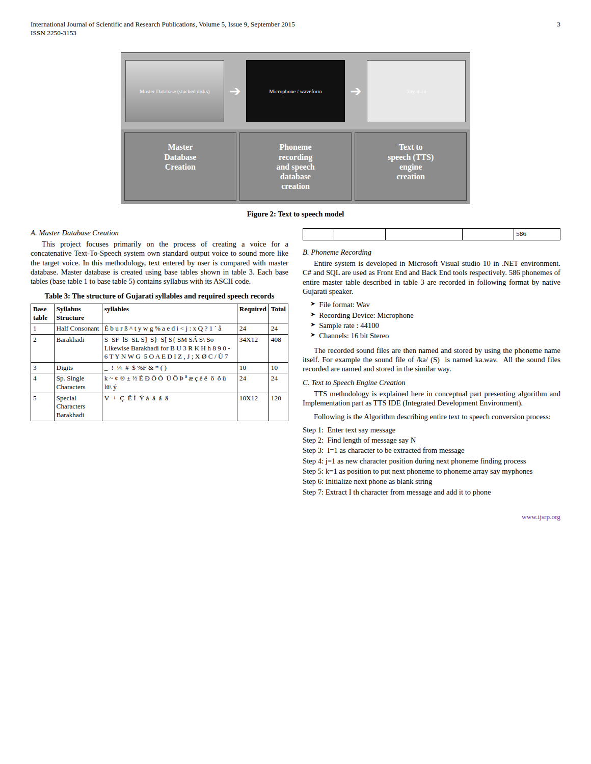International Journal of Scientific and Research Publications, Volume 5, Issue 9, September 2015
ISSN 2250-3153
3
Master Database (stacked disks)
➔
Microphone / waveform
➔
Toy train
Master
Database
Creation
Phoneme
recording
and speech
database
creation
Text to
speech (TTS)
engine
creation
Figure 2: Text to speech model
A. Master Database Creation
This project focuses primarily on the process of creating a voice for a concatenative Text-To-Speech system own standard output voice to sound more like the target voice. In this methodology, text entered by user is compared with master database. Master database is created using base tables shown in table 3. Each base tables (base table 1 to base table 5) contains syllabus with its ASCII code.
Table 3: The structure of Gujarati syllables and required speech records
| Base table | Syllabus Structure | syllables | Required | Total |
| --- | --- | --- | --- | --- |
| 1 | Half Consonant | É b u r ß ^ t y w g % a e d i < j : x Q ? 1 ` å | 24 | 24 |
| 2 | Barakhadi | S SF lS SL S] S} S[ S{ SM SÁ S\ So Likewise Barakhadi for B U 3 R K H h 8 9 0 - 6 T Y N W G 5 O A E D I Z , J ; X Ø C / Ù 7 | 34X12 | 408 |
| 3 | Digits | _ ! ¼ # $ %F & * ( ) | 10 | 10 |
| 4 | Sp. Single Characters | k ~ ¢ ® ± ½ È Ð Ò Ó Ú Ô Þ ª æ ç è ë ô õ ü lü\ ý | 24 | 24 |
| 5 | Special Characters Barakhadi | V + Ç Ë Ì Ý à â ã ä | 10X12 | 120 |
| | | | | 586 |
B. Phoneme Recording
Entire system is developed in Microsoft Visual studio 10 in .NET environment. C# and SQL are used as Front End and Back End tools respectively. 586 phonemes of entire master table described in table 3 are recorded in following format by native Gujarati speaker.
File format: Wav
Recording Device: Microphone
Sample rate : 44100
Channels: 16 bit Stereo
The recorded sound files are then named and stored by using the phoneme name itself. For example the sound file of /ka/ (S) is named ka.wav. All the sound files recorded are named and stored in the similar way.
C. Text to Speech Engine Creation
TTS methodology is explained here in conceptual part presenting algorithm and Implementation part as TTS IDE (Integrated Development Environment).
Following is the Algorithm describing entire text to speech conversion process:
Step 1: Enter text say message
Step 2: Find length of message say N
Step 3: I=1 as character to be extracted from message
Step 4: j=1 as new character position during next phoneme finding process
Step 5: k=1 as position to put next phoneme to phoneme array say myphones
Step 6: Initialize next phone as blank string
Step 7: Extract I th character from message and add it to phone
www.ijsrp.org